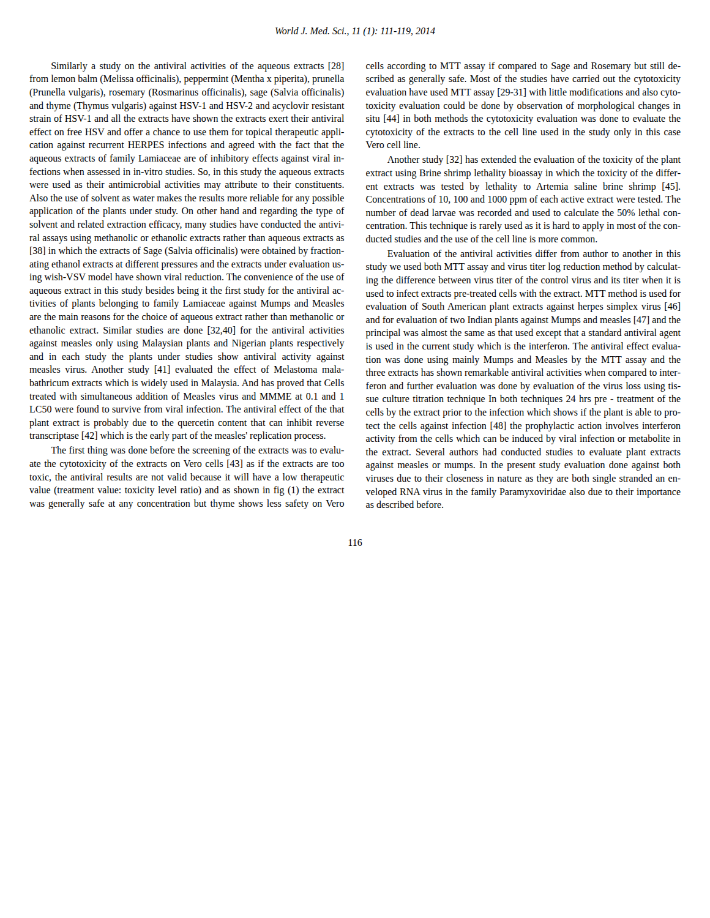World J. Med. Sci., 11 (1): 111-119, 2014
Similarly a study on the antiviral activities of the aqueous extracts [28] from lemon balm (Melissa officinalis), peppermint (Mentha x piperita), prunella (Prunella vulgaris), rosemary (Rosmarinus officinalis), sage (Salvia officinalis) and thyme (Thymus vulgaris) against HSV-1 and HSV-2 and acyclovir resistant strain of HSV-1 and all the extracts have shown the extracts exert their antiviral effect on free HSV and offer a chance to use them for topical therapeutic application against recurrent HERPES infections and agreed with the fact that the aqueous extracts of family Lamiaceae are of inhibitory effects against viral infections when assessed in in-vitro studies. So, in this study the aqueous extracts were used as their antimicrobial activities may attribute to their constituents. Also the use of solvent as water makes the results more reliable for any possible application of the plants under study. On other hand and regarding the type of solvent and related extraction efficacy, many studies have conducted the antiviral assays using methanolic or ethanolic extracts rather than aqueous extracts as [38] in which the extracts of Sage (Salvia officinalis) were obtained by fractionating ethanol extracts at different pressures and the extracts under evaluation using wish-VSV model have shown viral reduction. The convenience of the use of aqueous extract in this study besides being it the first study for the antiviral activities of plants belonging to family Lamiaceae against Mumps and Measles are the main reasons for the choice of aqueous extract rather than methanolic or ethanolic extract. Similar studies are done [32,40] for the antiviral activities against measles only using Malaysian plants and Nigerian plants respectively and in each study the plants under studies show antiviral activity against measles virus. Another study [41] evaluated the effect of Melastoma malabathricum extracts which is widely used in Malaysia. And has proved that Cells treated with simultaneous addition of Measles virus and MMME at 0.1 and 1 LC50 were found to survive from viral infection. The antiviral effect of the that plant extract is probably due to the quercetin content that can inhibit reverse transcriptase [42] which is the early part of the measles' replication process.
The first thing was done before the screening of the extracts was to evaluate the cytotoxicity of the extracts on Vero cells [43] as if the extracts are too toxic, the antiviral results are not valid because it will have a low therapeutic value (treatment value: toxicity level ratio) and as shown in fig (1) the extract was generally safe at any concentration but thyme shows less safety on Vero cells according to MTT assay if compared to Sage and Rosemary but still described as generally safe. Most of the studies have carried out the cytotoxicity evaluation have used MTT assay [29-31] with little modifications and also cytotoxicity evaluation could be done by observation of morphological changes in situ [44] in both methods the cytotoxicity evaluation was done to evaluate the cytotoxicity of the extracts to the cell line used in the study only in this case Vero cell line.
Another study [32] has extended the evaluation of the toxicity of the plant extract using Brine shrimp lethality bioassay in which the toxicity of the different extracts was tested by lethality to Artemia saline brine shrimp [45]. Concentrations of 10, 100 and 1000 ppm of each active extract were tested. The number of dead larvae was recorded and used to calculate the 50% lethal concentration. This technique is rarely used as it is hard to apply in most of the conducted studies and the use of the cell line is more common.
Evaluation of the antiviral activities differ from author to another in this study we used both MTT assay and virus titer log reduction method by calculating the difference between virus titer of the control virus and its titer when it is used to infect extracts pre-treated cells with the extract. MTT method is used for evaluation of South American plant extracts against herpes simplex virus [46] and for evaluation of two Indian plants against Mumps and measles [47] and the principal was almost the same as that used except that a standard antiviral agent is used in the current study which is the interferon. The antiviral effect evaluation was done using mainly Mumps and Measles by the MTT assay and the three extracts has shown remarkable antiviral activities when compared to interferon and further evaluation was done by evaluation of the virus loss using tissue culture titration technique In both techniques 24 hrs pre - treatment of the cells by the extract prior to the infection which shows if the plant is able to protect the cells against infection [48] the prophylactic action involves interferon activity from the cells which can be induced by viral infection or metabolite in the extract. Several authors had conducted studies to evaluate plant extracts against measles or mumps. In the present study evaluation done against both viruses due to their closeness in nature as they are both single stranded an enveloped RNA virus in the family Paramyxoviridae also due to their importance as described before.
116